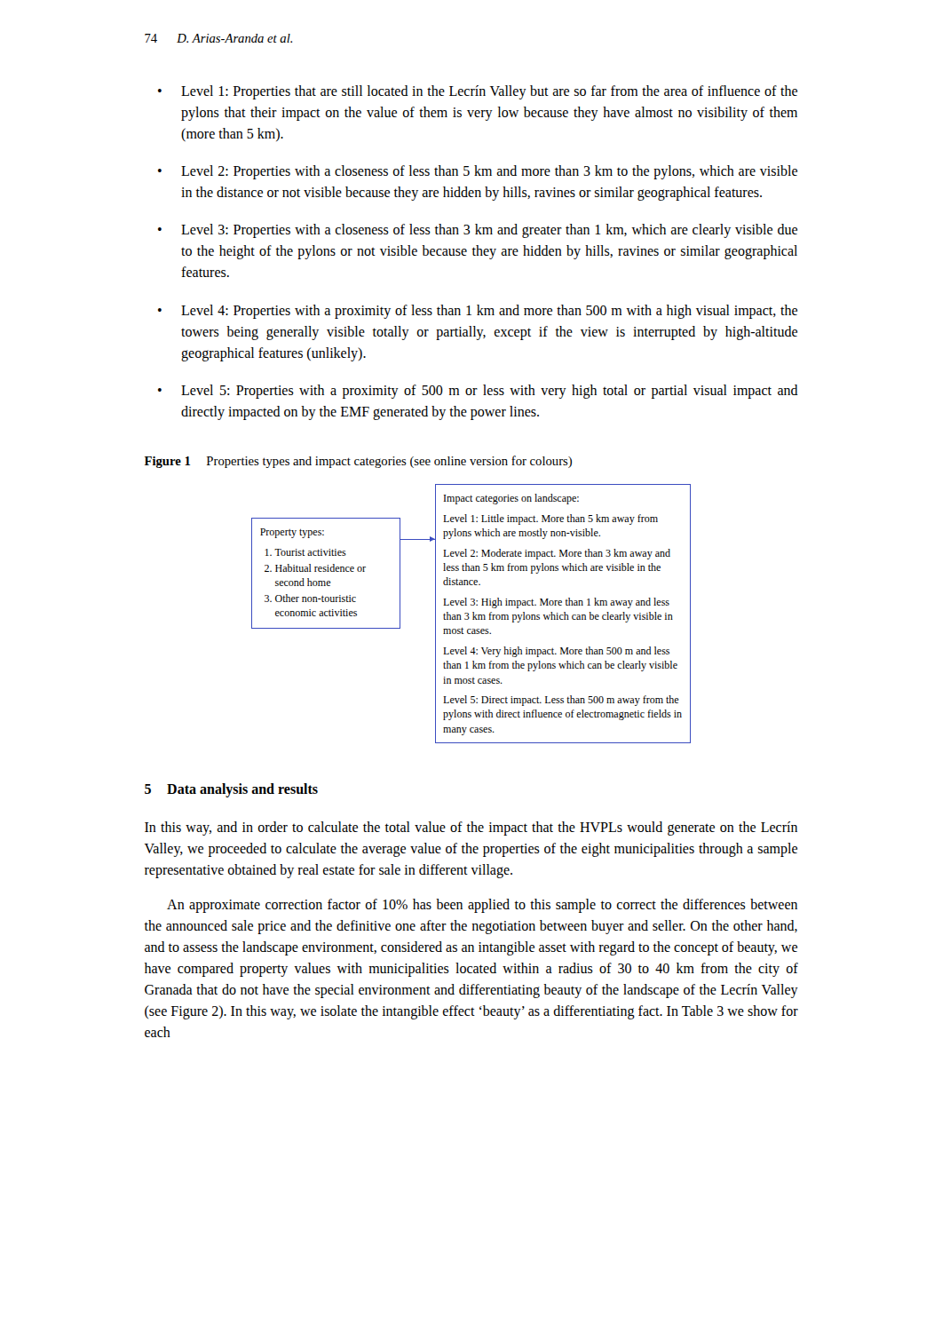74 D. Arias-Aranda et al.
Level 1: Properties that are still located in the Lecrín Valley but are so far from the area of influence of the pylons that their impact on the value of them is very low because they have almost no visibility of them (more than 5 km).
Level 2: Properties with a closeness of less than 5 km and more than 3 km to the pylons, which are visible in the distance or not visible because they are hidden by hills, ravines or similar geographical features.
Level 3: Properties with a closeness of less than 3 km and greater than 1 km, which are clearly visible due to the height of the pylons or not visible because they are hidden by hills, ravines or similar geographical features.
Level 4: Properties with a proximity of less than 1 km and more than 500 m with a high visual impact, the towers being generally visible totally or partially, except if the view is interrupted by high-altitude geographical features (unlikely).
Level 5: Properties with a proximity of 500 m or less with very high total or partial visual impact and directly impacted on by the EMF generated by the power lines.
Figure 1 Properties types and impact categories (see online version for colours)
Property types:
Tourist activities
Habitual residence or second home
Other non-touristic economic activities
Impact categories on landscape:
Level 1: Little impact. More than 5 km away from pylons which are mostly non-visible.
Level 2: Moderate impact. More than 3 km away and less than 5 km from pylons which are visible in the distance.
Level 3: High impact. More than 1 km away and less than 3 km from pylons which can be clearly visible in most cases.
Level 4: Very high impact. More than 500 m and less than 1 km from the pylons which can be clearly visible in most cases.
Level 5: Direct impact. Less than 500 m away from the pylons with direct influence of electromagnetic fields in many cases.
5 Data analysis and results
In this way, and in order to calculate the total value of the impact that the HVPLs would generate on the Lecrín Valley, we proceeded to calculate the average value of the properties of the eight municipalities through a sample representative obtained by real estate for sale in different village.
An approximate correction factor of 10% has been applied to this sample to correct the differences between the announced sale price and the definitive one after the negotiation between buyer and seller. On the other hand, and to assess the landscape environment, considered as an intangible asset with regard to the concept of beauty, we have compared property values with municipalities located within a radius of 30 to 40 km from the city of Granada that do not have the special environment and differentiating beauty of the landscape of the Lecrín Valley (see Figure 2). In this way, we isolate the intangible effect ‘beauty’ as a differentiating fact. In Table 3 we show for each